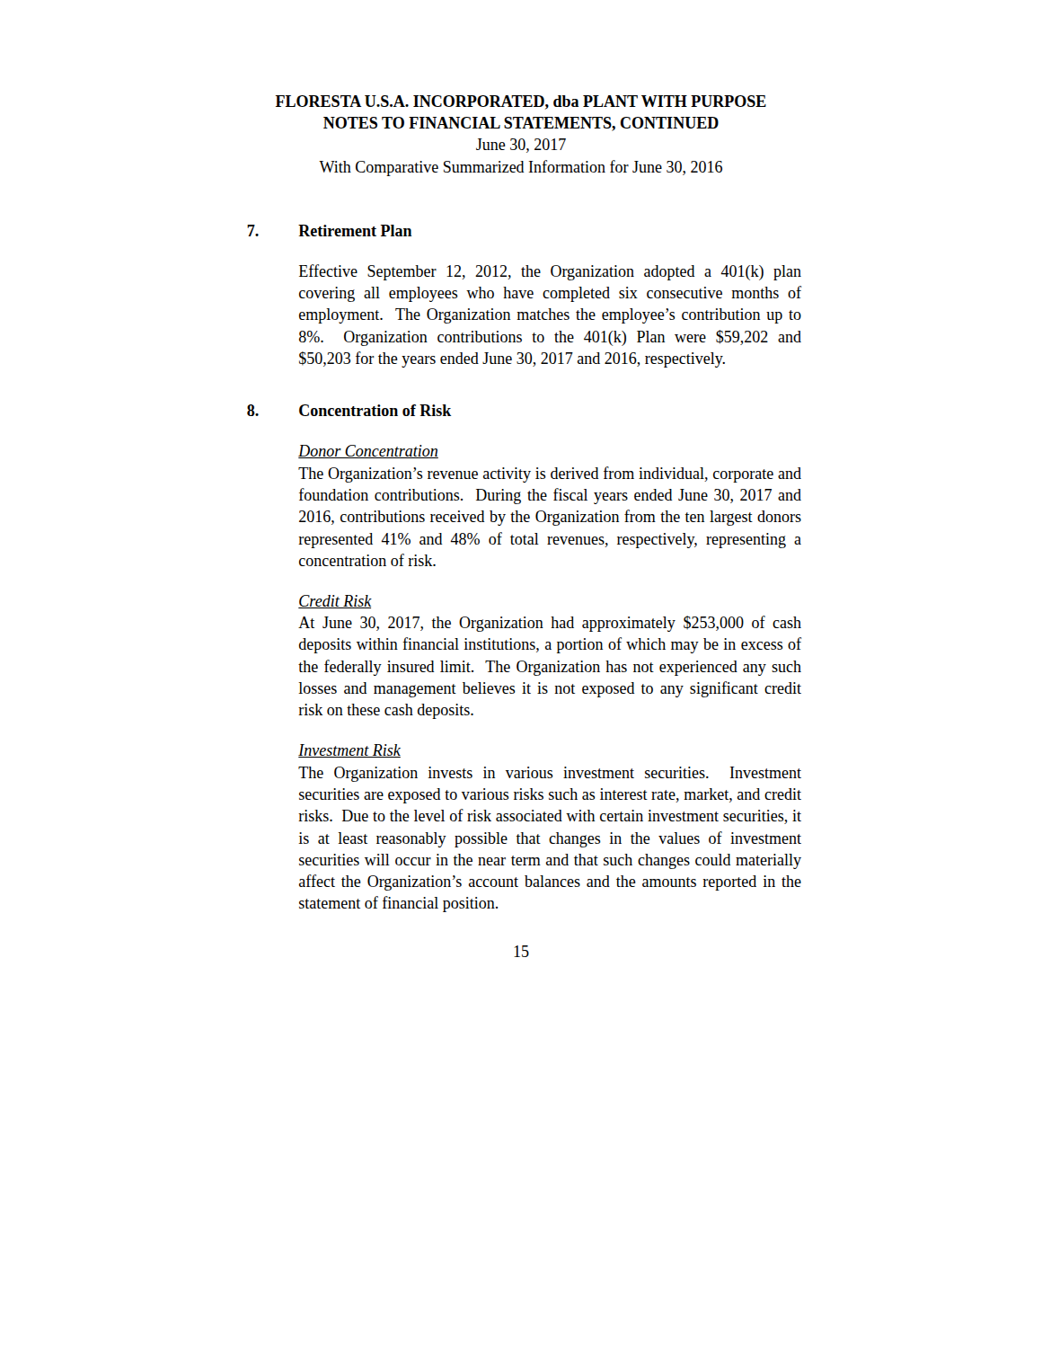FLORESTA U.S.A. INCORPORATED, dba PLANT WITH PURPOSE NOTES TO FINANCIAL STATEMENTS, CONTINUED June 30, 2017 With Comparative Summarized Information for June 30, 2016
7. Retirement Plan
Effective September 12, 2012, the Organization adopted a 401(k) plan covering all employees who have completed six consecutive months of employment. The Organization matches the employee’s contribution up to 8%. Organization contributions to the 401(k) Plan were $59,202 and $50,203 for the years ended June 30, 2017 and 2016, respectively.
8. Concentration of Risk
Donor Concentration
The Organization’s revenue activity is derived from individual, corporate and foundation contributions. During the fiscal years ended June 30, 2017 and 2016, contributions received by the Organization from the ten largest donors represented 41% and 48% of total revenues, respectively, representing a concentration of risk.
Credit Risk
At June 30, 2017, the Organization had approximately $253,000 of cash deposits within financial institutions, a portion of which may be in excess of the federally insured limit. The Organization has not experienced any such losses and management believes it is not exposed to any significant credit risk on these cash deposits.
Investment Risk
The Organization invests in various investment securities. Investment securities are exposed to various risks such as interest rate, market, and credit risks. Due to the level of risk associated with certain investment securities, it is at least reasonably possible that changes in the values of investment securities will occur in the near term and that such changes could materially affect the Organization’s account balances and the amounts reported in the statement of financial position.
15